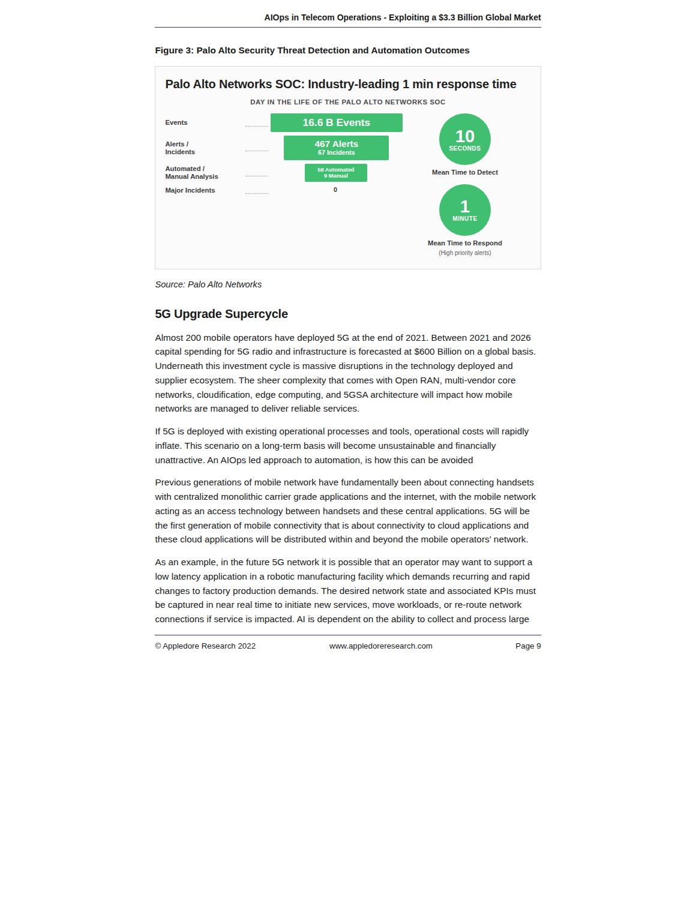AIOps in Telecom Operations - Exploiting a $3.3 Billion Global Market
Figure 3: Palo Alto Security Threat Detection and Automation Outcomes
Palo Alto Networks SOC: Industry-leading 1 min response time
DAY IN THE LIFE OF THE PALO ALTO NETWORKS SOC
Events
16.6 B Events
Alerts /
Incidents
467 Alerts67 Incidents
Automated /
Manual Analysis
58 Automated
9 Manual
Major Incidents
0
10 SECONDS
Mean Time to Detect
1 MINUTE
Mean Time to Respond(High priority alerts)
Source: Palo Alto Networks
5G Upgrade Supercycle
Almost 200 mobile operators have deployed 5G at the end of 2021. Between 2021 and 2026 capital spending for 5G radio and infrastructure is forecasted at $600 Billion on a global basis. Underneath this investment cycle is massive disruptions in the technology deployed and supplier ecosystem. The sheer complexity that comes with Open RAN, multi-vendor core networks, cloudification, edge computing, and 5GSA architecture will impact how mobile networks are managed to deliver reliable services.
If 5G is deployed with existing operational processes and tools, operational costs will rapidly inflate. This scenario on a long-term basis will become unsustainable and financially unattractive. An AIOps led approach to automation, is how this can be avoided
Previous generations of mobile network have fundamentally been about connecting handsets with centralized monolithic carrier grade applications and the internet, with the mobile network acting as an access technology between handsets and these central applications. 5G will be the first generation of mobile connectivity that is about connectivity to cloud applications and these cloud applications will be distributed within and beyond the mobile operators' network.
As an example, in the future 5G network it is possible that an operator may want to support a low latency application in a robotic manufacturing facility which demands recurring and rapid changes to factory production demands. The desired network state and associated KPIs must be captured in near real time to initiate new services, move workloads, or re-route network connections if service is impacted. AI is dependent on the ability to collect and process large
© Appledore Research 2022
www.appledoreresearch.com
Page 9